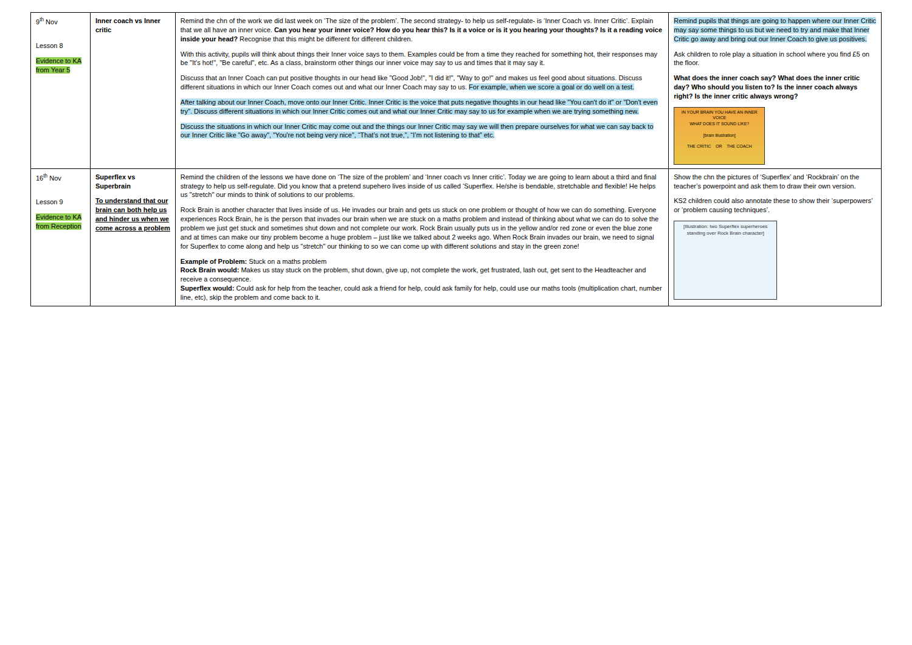| 9 th Nov Lesson 8 Evidence to KA from Year 5 | Inner coach vs Inner critic | Remind the chn of the work we did last week on ‘The size of the problem’. The second strategy- to help us self-regulate- is ‘Inner Coach vs. Inner Critic’. Explain that we all have an inner voice. Can you hear your inner voice? How do you hear this? Is it a voice or is it you hearing your thoughts? Is it a reading voice inside your head? Recognise that this might be different for different children. With this activity, pupils will think about things their Inner voice says to them. Examples could be from a time they reached for something hot, their responses may be "It's hot!", "Be careful", etc. As a class, brainstorm other things our inner voice may say to us and times that it may say it. Discuss that an Inner Coach can put positive thoughts in our head like "Good Job!", "I did it!", "Way to go!" and makes us feel good about situations. Discuss different situations in which our Inner Coach comes out and what our Inner Coach may say to us. For example, when we score a goal or do well on a test. After talking about our Inner Coach, move onto our Inner Critic. Inner Critic is the voice that puts negative thoughts in our head like "You can't do it" or "Don't even try". Discuss different situations in which our Inner Critic comes out and what our Inner Critic may say to us for example when we are trying something new. Discuss the situations in which our Inner Critic may come out and the things our Inner Critic may say we will then prepare ourselves for what we can say back to our Inner Critic like "Go away", "You're not being very nice", “That’s not true,”, “I’m not listening to that” etc. | Remind pupils that things are going to happen where our Inner Critic may say some things to us but we need to try and make that Inner Critic go away and bring out our Inner Coach to give us positives. Ask children to role play a situation in school where you find £5 on the floor. What does the inner coach say? What does the inner critic day? Who should you listen to? Is the inner coach always right? Is the inner critic always wrong? IN YOUR BRAIN YOU HAVE AN INNER VOICE WHAT DOES IT SOUND LIKE? [brain illustration] THE CRITIC OR THE COACH |
| 16 th Nov Lesson 9 Evidence to KA from Reception | Superflex vs Superbrain To understand that our brain can both help us and hinder us when we come across a problem | Remind the children of the lessons we have done on ‘The size of the problem’ and ‘Inner coach vs Inner critic’. Today we are going to learn about a third and final strategy to help us self-regulate. Did you know that a pretend supehero lives inside of us called ‘Superflex. He/she is bendable, stretchable and flexible! He helps us "stretch" our minds to think of solutions to our problems. Rock Brain is another character that lives inside of us. He invades our brain and gets us stuck on one problem or thought of how we can do something. Everyone experiences Rock Brain, he is the person that invades our brain when we are stuck on a maths problem and instead of thinking about what we can do to solve the problem we just get stuck and sometimes shut down and not complete our work. Rock Brain usually puts us in the yellow and/or red zone or even the blue zone and at times can make our tiny problem become a huge problem – just like we talked about 2 weeks ago. When Rock Brain invades our brain, we need to signal for Superflex to come along and help us "stretch" our thinking to so we can come up with different solutions and stay in the green zone! Example of Problem: Stuck on a maths problem Rock Brain would: Makes us stay stuck on the problem, shut down, give up, not complete the work, get frustrated, lash out, get sent to the Headteacher and receive a consequence. Superflex would: Could ask for help from the teacher, could ask a friend for help, could ask family for help, could use our maths tools (multiplication chart, number line, etc), skip the problem and come back to it. | Show the chn the pictures of ‘Superflex’ and ‘Rockbrain’ on the teacher’s powerpoint and ask them to draw their own version. KS2 children could also annotate these to show their ‘superpowers’ or ‘problem causing techniques’. [Illustration: two Superflex superheroes standing over Rock Brain character] |